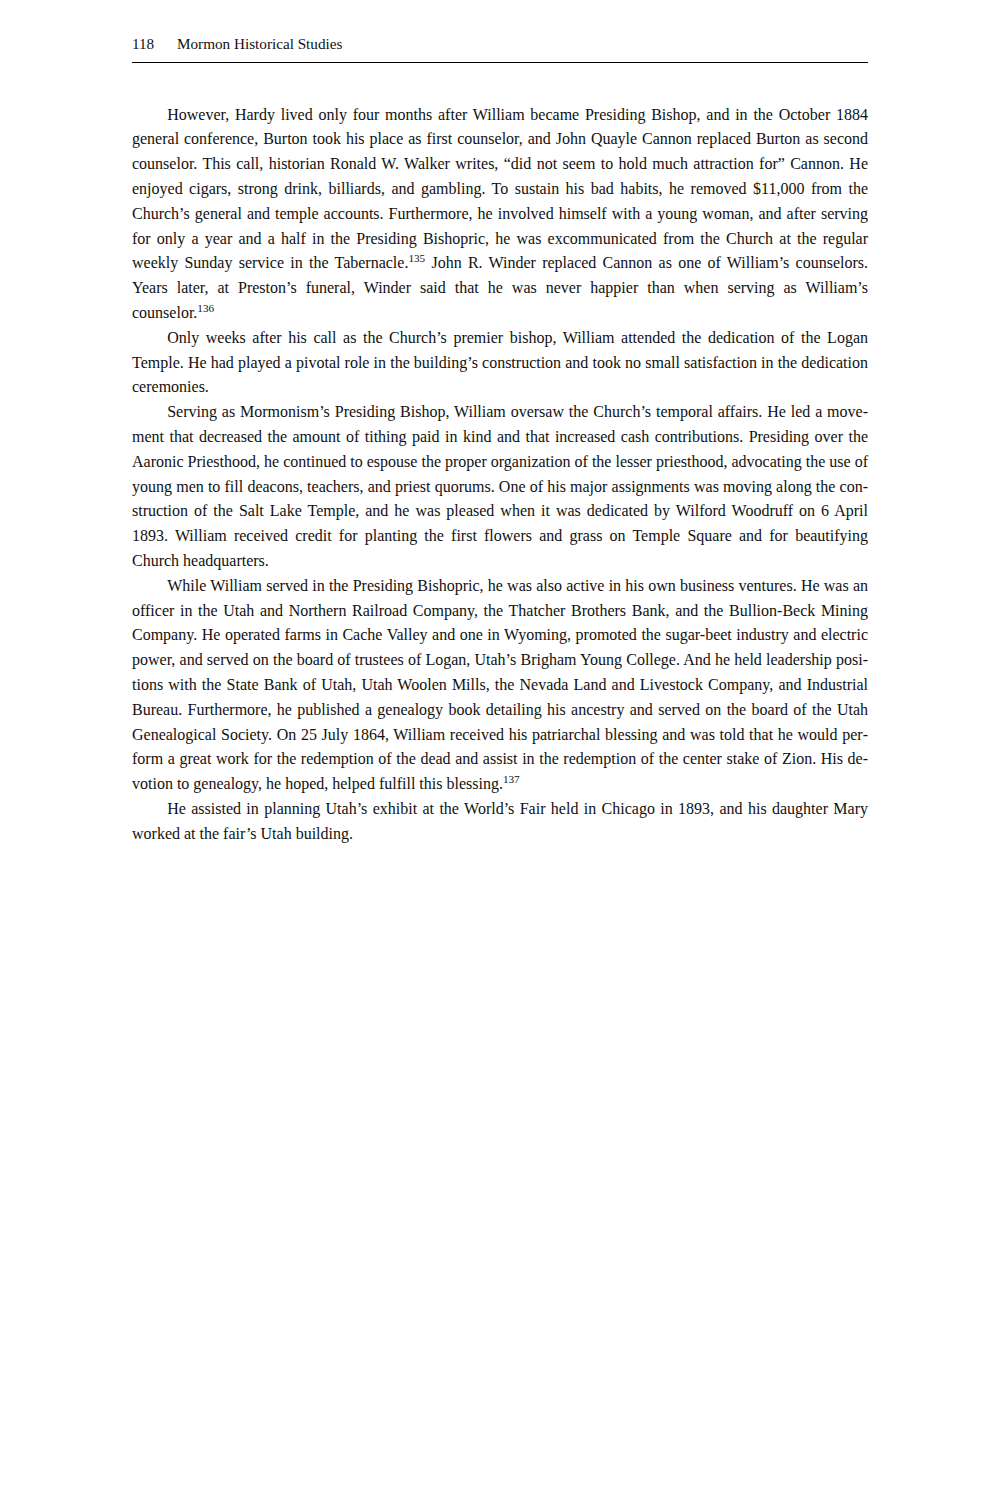118 Mormon Historical Studies
However, Hardy lived only four months after William became Presiding Bishop, and in the October 1884 general conference, Burton took his place as first counselor, and John Quayle Cannon replaced Burton as second counselor. This call, historian Ronald W. Walker writes, “did not seem to hold much attraction for” Cannon. He enjoyed cigars, strong drink, billiards, and gambling. To sustain his bad habits, he removed $11,000 from the Church’s general and temple accounts. Furthermore, he involved himself with a young woman, and after serving for only a year and a half in the Presiding Bishopric, he was excommunicated from the Church at the regular weekly Sunday service in the Tabernacle.135 John R. Winder replaced Cannon as one of William’s counselors. Years later, at Preston’s funeral, Winder said that he was never happier than when serving as William’s counselor.136
Only weeks after his call as the Church’s premier bishop, William attended the dedication of the Logan Temple. He had played a pivotal role in the building’s construction and took no small satisfaction in the dedication ceremonies.
Serving as Mormonism’s Presiding Bishop, William oversaw the Church’s temporal affairs. He led a movement that decreased the amount of tithing paid in kind and that increased cash contributions. Presiding over the Aaronic Priesthood, he continued to espouse the proper organization of the lesser priesthood, advocating the use of young men to fill deacons, teachers, and priest quorums. One of his major assignments was moving along the construction of the Salt Lake Temple, and he was pleased when it was dedicated by Wilford Woodruff on 6 April 1893. William received credit for planting the first flowers and grass on Temple Square and for beautifying Church headquarters.
While William served in the Presiding Bishopric, he was also active in his own business ventures. He was an officer in the Utah and Northern Railroad Company, the Thatcher Brothers Bank, and the Bullion-Beck Mining Company. He operated farms in Cache Valley and one in Wyoming, promoted the sugar-beet industry and electric power, and served on the board of trustees of Logan, Utah’s Brigham Young College. And he held leadership positions with the State Bank of Utah, Utah Woolen Mills, the Nevada Land and Livestock Company, and Industrial Bureau. Furthermore, he published a genealogy book detailing his ancestry and served on the board of the Utah Genealogical Society. On 25 July 1864, William received his patriarchal blessing and was told that he would perform a great work for the redemption of the dead and assist in the redemption of the center stake of Zion. His devotion to genealogy, he hoped, helped fulfill this blessing.137
He assisted in planning Utah’s exhibit at the World’s Fair held in Chicago in 1893, and his daughter Mary worked at the fair’s Utah building.